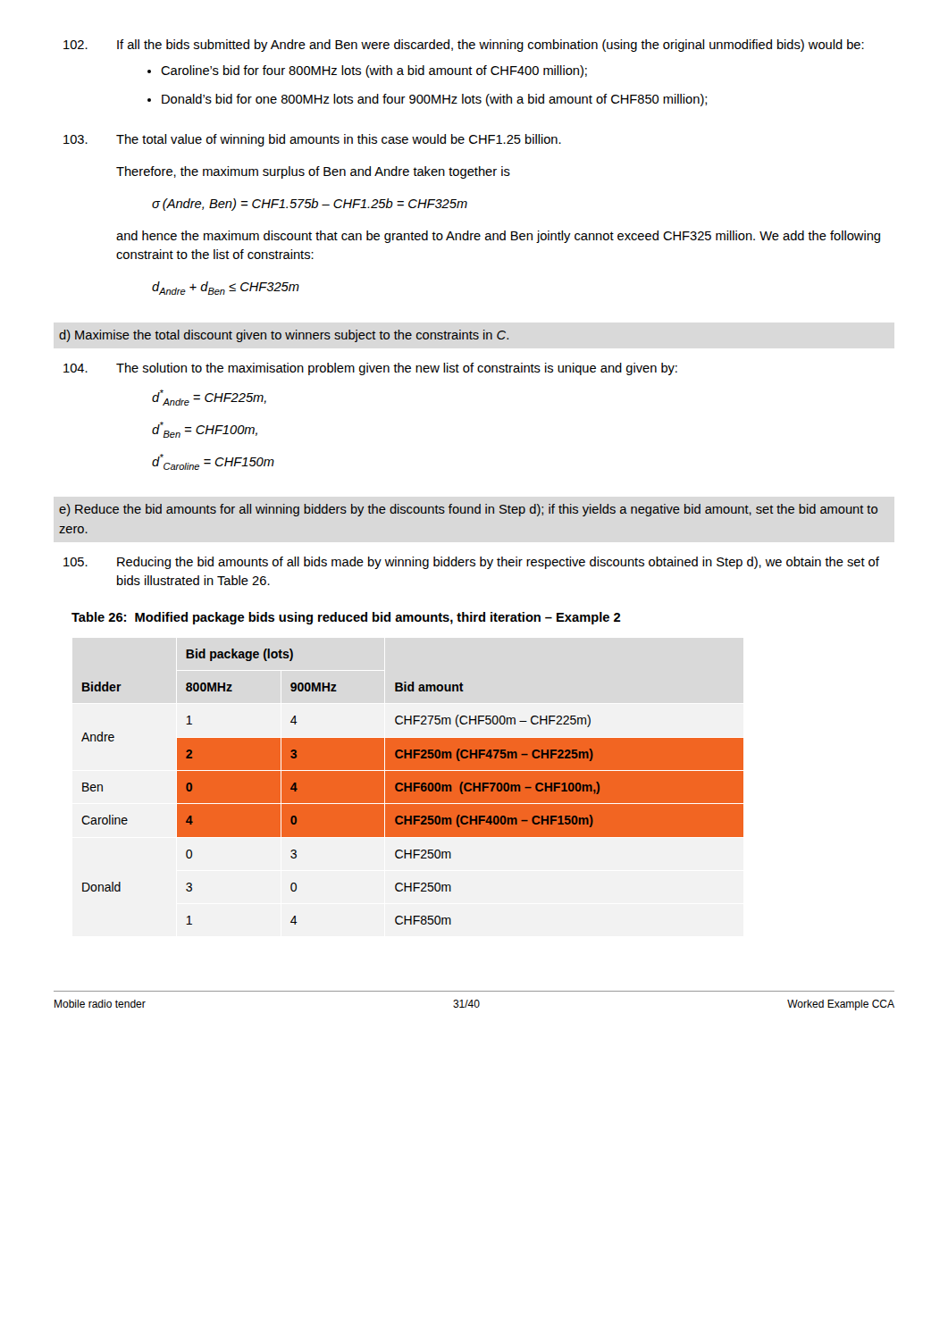102.
If all the bids submitted by Andre and Ben were discarded, the winning combination (using the original unmodified bids) would be:
Caroline’s bid for four 800MHz lots (with a bid amount of CHF400 million);
Donald’s bid for one 800MHz lots and four 900MHz lots (with a bid amount of CHF850 million);
103.
The total value of winning bid amounts in this case would be CHF1.25 billion.
Therefore, the maximum surplus of Ben and Andre taken together is
σ (Andre, Ben) = CHF1.575b – CHF1.25b = CHF325m
and hence the maximum discount that can be granted to Andre and Ben jointly cannot exceed CHF325 million. We add the following constraint to the list of constraints:
dAndre + dBen ≤ CHF325m
d) Maximise the total discount given to winners subject to the constraints in C.
104.
The solution to the maximisation problem given the new list of constraints is unique and given by:
d*Andre = CHF225m,
d*Ben = CHF100m,
d*Caroline = CHF150m
e) Reduce the bid amounts for all winning bidders by the discounts found in Step d); if this yields a negative bid amount, set the bid amount to zero.
105.
Reducing the bid amounts of all bids made by winning bidders by their respective discounts obtained in Step d), we obtain the set of bids illustrated in Table 26.
Table 26: Modified package bids using reduced bid amounts, third iteration – Example 2
| Bidder | Bid package (lots) | Bid amount |
| --- | --- | --- |
| 800MHz | 900MHz |
| Andre | 1 | 4 | CHF275m (CHF500m – CHF225m) |
| 2 | 3 | CHF250m (CHF475m – CHF225m) |
| Ben | 0 | 4 | CHF600m (CHF700m – CHF100m,) |
| Caroline | 4 | 0 | CHF250m (CHF400m – CHF150m) |
| Donald | 0 | 3 | CHF250m |
| 3 | 0 | CHF250m |
| 1 | 4 | CHF850m |
Mobile radio tender 31/40 Worked Example CCA